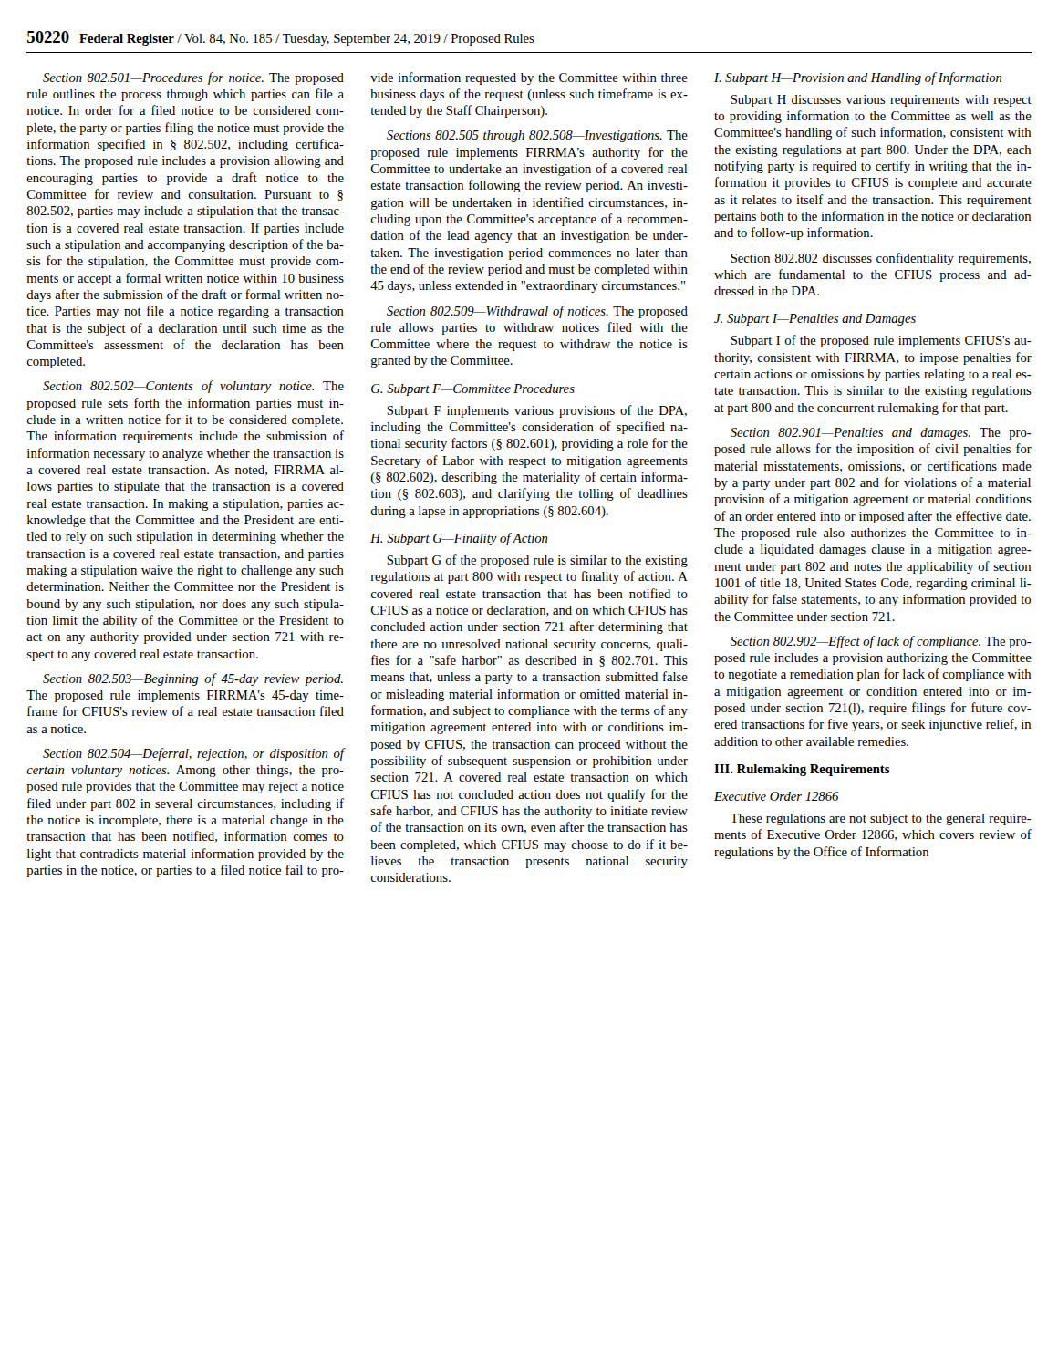50220 Federal Register / Vol. 84, No. 185 / Tuesday, September 24, 2019 / Proposed Rules
Section 802.501—Procedures for notice. The proposed rule outlines the process through which parties can file a notice. In order for a filed notice to be considered complete, the party or parties filing the notice must provide the information specified in § 802.502, including certifications. The proposed rule includes a provision allowing and encouraging parties to provide a draft notice to the Committee for review and consultation. Pursuant to § 802.502, parties may include a stipulation that the transaction is a covered real estate transaction. If parties include such a stipulation and accompanying description of the basis for the stipulation, the Committee must provide comments or accept a formal written notice within 10 business days after the submission of the draft or formal written notice. Parties may not file a notice regarding a transaction that is the subject of a declaration until such time as the Committee's assessment of the declaration has been completed.
Section 802.502—Contents of voluntary notice. The proposed rule sets forth the information parties must include in a written notice for it to be considered complete. The information requirements include the submission of information necessary to analyze whether the transaction is a covered real estate transaction. As noted, FIRRMA allows parties to stipulate that the transaction is a covered real estate transaction. In making a stipulation, parties acknowledge that the Committee and the President are entitled to rely on such stipulation in determining whether the transaction is a covered real estate transaction, and parties making a stipulation waive the right to challenge any such determination. Neither the Committee nor the President is bound by any such stipulation, nor does any such stipulation limit the ability of the Committee or the President to act on any authority provided under section 721 with respect to any covered real estate transaction.
Section 802.503—Beginning of 45-day review period. The proposed rule implements FIRRMA's 45-day timeframe for CFIUS's review of a real estate transaction filed as a notice.
Section 802.504—Deferral, rejection, or disposition of certain voluntary notices. Among other things, the proposed rule provides that the Committee may reject a notice filed under part 802 in several circumstances, including if the notice is incomplete, there is a material change in the transaction that has been notified, information comes to light that contradicts material information provided by the parties in the notice, or parties to a filed notice fail to provide information requested by the Committee within three business days of the request (unless such timeframe is extended by the Staff Chairperson).
Sections 802.505 through 802.508—Investigations. The proposed rule implements FIRRMA's authority for the Committee to undertake an investigation of a covered real estate transaction following the review period. An investigation will be undertaken in identified circumstances, including upon the Committee's acceptance of a recommendation of the lead agency that an investigation be undertaken. The investigation period commences no later than the end of the review period and must be completed within 45 days, unless extended in "extraordinary circumstances."
Section 802.509—Withdrawal of notices. The proposed rule allows parties to withdraw notices filed with the Committee where the request to withdraw the notice is granted by the Committee.
G. Subpart F—Committee Procedures
Subpart F implements various provisions of the DPA, including the Committee's consideration of specified national security factors (§ 802.601), providing a role for the Secretary of Labor with respect to mitigation agreements (§ 802.602), describing the materiality of certain information (§ 802.603), and clarifying the tolling of deadlines during a lapse in appropriations (§ 802.604).
H. Subpart G—Finality of Action
Subpart G of the proposed rule is similar to the existing regulations at part 800 with respect to finality of action. A covered real estate transaction that has been notified to CFIUS as a notice or declaration, and on which CFIUS has concluded action under section 721 after determining that there are no unresolved national security concerns, qualifies for a "safe harbor" as described in § 802.701. This means that, unless a party to a transaction submitted false or misleading material information or omitted material information, and subject to compliance with the terms of any mitigation agreement entered into with or conditions imposed by CFIUS, the transaction can proceed without the possibility of subsequent suspension or prohibition under section 721. A covered real estate transaction on which CFIUS has not concluded action does not qualify for the safe harbor, and CFIUS has the authority to initiate review of the transaction on its own, even after the transaction has been completed, which CFIUS may choose to do if it believes the transaction presents national security considerations.
I. Subpart H—Provision and Handling of Information
Subpart H discusses various requirements with respect to providing information to the Committee as well as the Committee's handling of such information, consistent with the existing regulations at part 800. Under the DPA, each notifying party is required to certify in writing that the information it provides to CFIUS is complete and accurate as it relates to itself and the transaction. This requirement pertains both to the information in the notice or declaration and to follow-up information.
Section 802.802 discusses confidentiality requirements, which are fundamental to the CFIUS process and addressed in the DPA.
J. Subpart I—Penalties and Damages
Subpart I of the proposed rule implements CFIUS's authority, consistent with FIRRMA, to impose penalties for certain actions or omissions by parties relating to a real estate transaction. This is similar to the existing regulations at part 800 and the concurrent rulemaking for that part.
Section 802.901—Penalties and damages. The proposed rule allows for the imposition of civil penalties for material misstatements, omissions, or certifications made by a party under part 802 and for violations of a material provision of a mitigation agreement or material conditions of an order entered into or imposed after the effective date. The proposed rule also authorizes the Committee to include a liquidated damages clause in a mitigation agreement under part 802 and notes the applicability of section 1001 of title 18, United States Code, regarding criminal liability for false statements, to any information provided to the Committee under section 721.
Section 802.902—Effect of lack of compliance. The proposed rule includes a provision authorizing the Committee to negotiate a remediation plan for lack of compliance with a mitigation agreement or condition entered into or imposed under section 721(l), require filings for future covered transactions for five years, or seek injunctive relief, in addition to other available remedies.
III. Rulemaking Requirements
Executive Order 12866
These regulations are not subject to the general requirements of Executive Order 12866, which covers review of regulations by the Office of Information